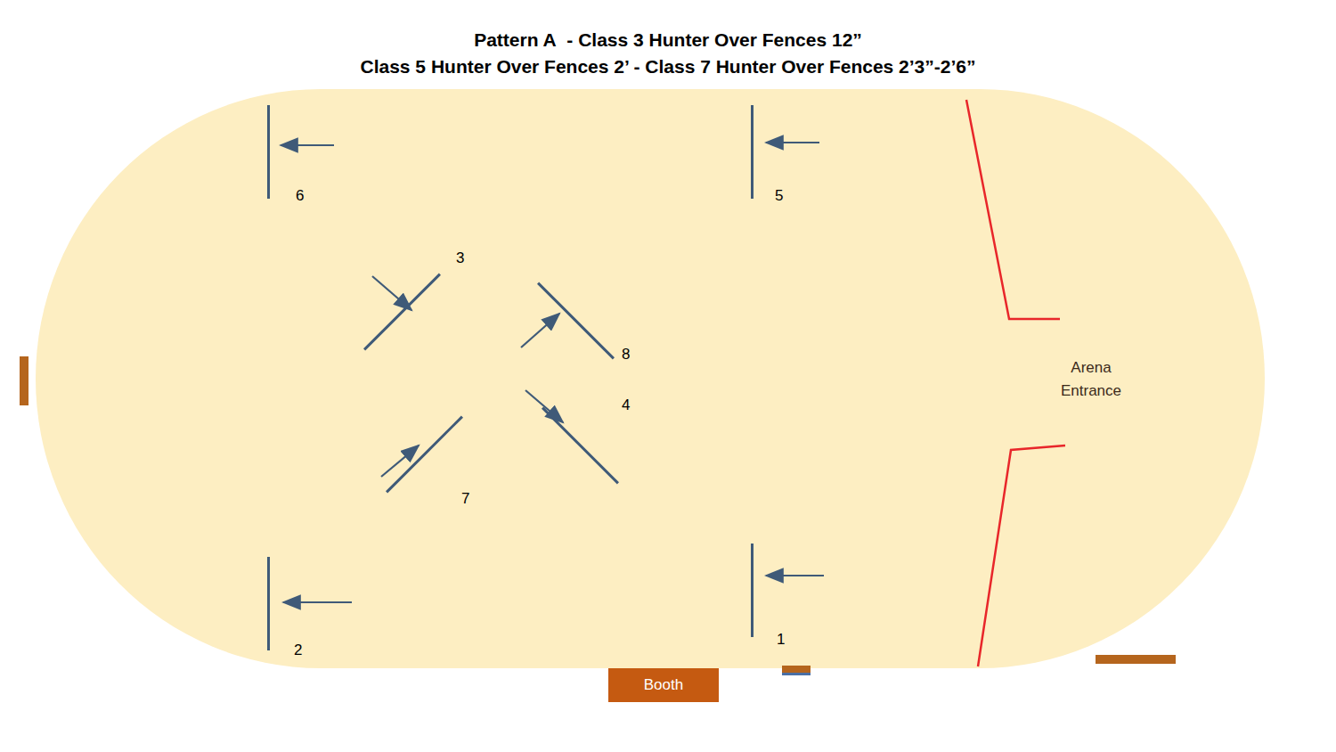Pattern A - Class 3 Hunter Over Fences 12”
Class 5 Hunter Over Fences 2’ - Class 7 Hunter Over Fences 2’3”-2’6”
Booth
Arena
Entrance
6
5
2
1
3
8
4
7